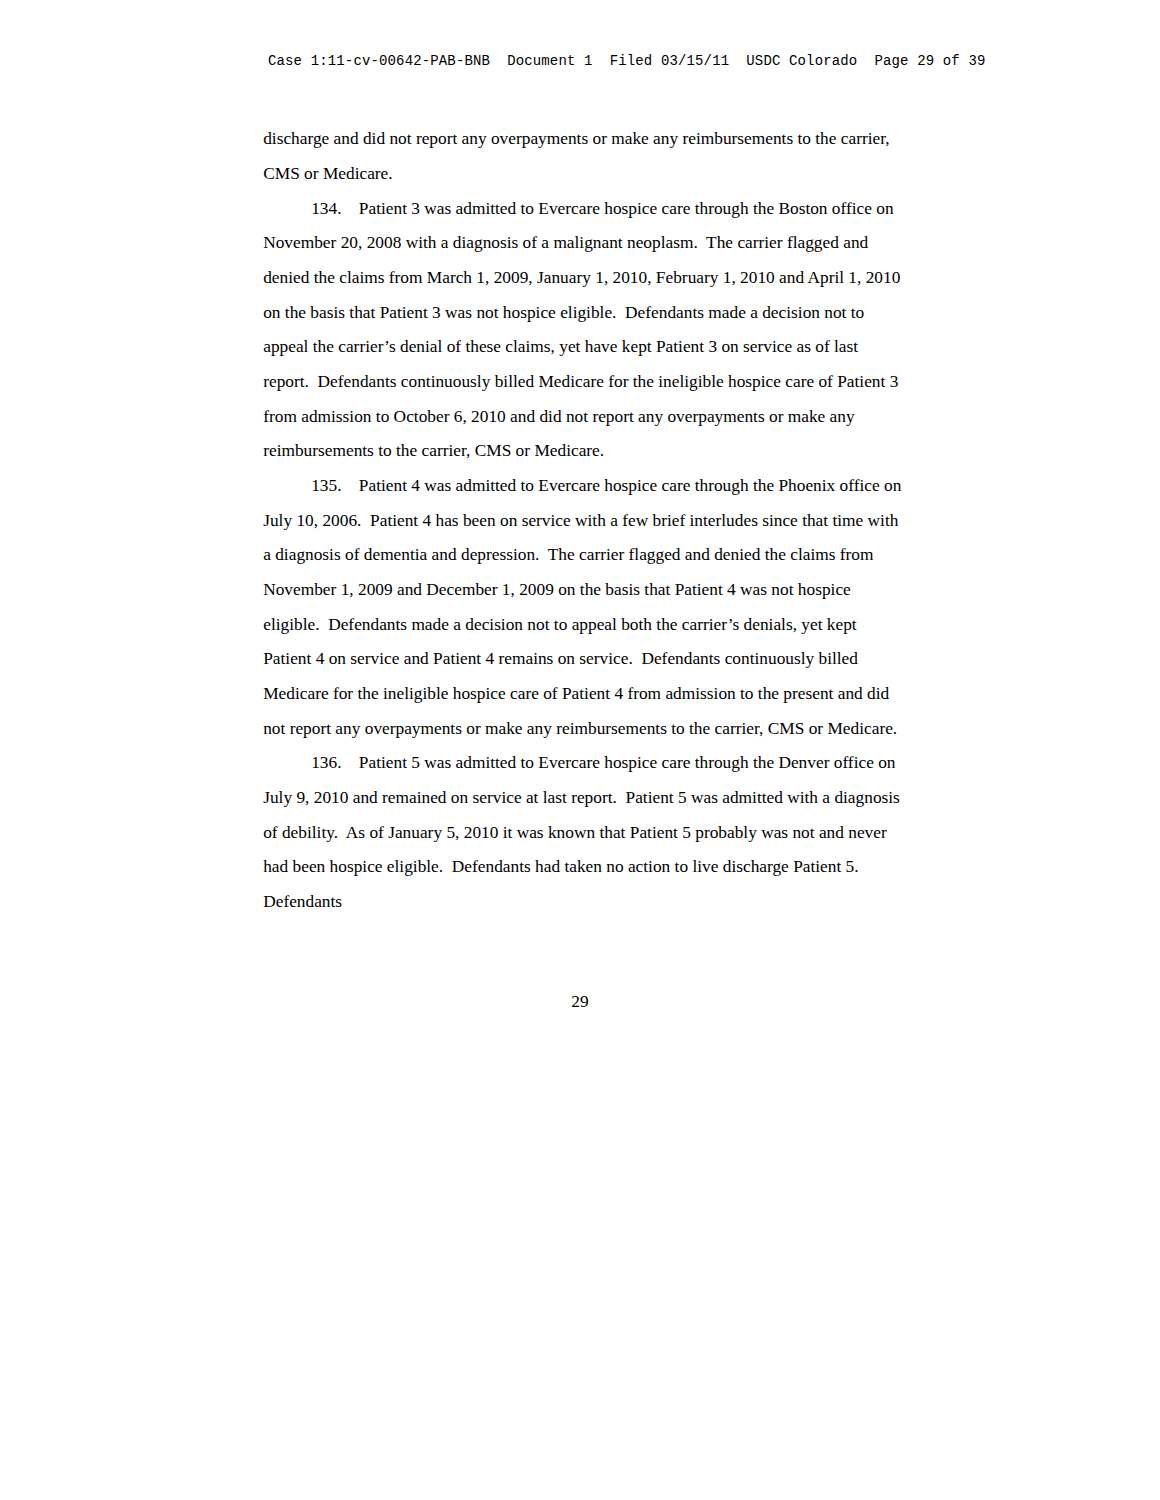Case 1:11-cv-00642-PAB-BNB Document 1 Filed 03/15/11 USDC Colorado Page 29 of 39
discharge and did not report any overpayments or make any reimbursements to the carrier, CMS or Medicare.
134. Patient 3 was admitted to Evercare hospice care through the Boston office on November 20, 2008 with a diagnosis of a malignant neoplasm. The carrier flagged and denied the claims from March 1, 2009, January 1, 2010, February 1, 2010 and April 1, 2010 on the basis that Patient 3 was not hospice eligible. Defendants made a decision not to appeal the carrier’s denial of these claims, yet have kept Patient 3 on service as of last report. Defendants continuously billed Medicare for the ineligible hospice care of Patient 3 from admission to October 6, 2010 and did not report any overpayments or make any reimbursements to the carrier, CMS or Medicare.
135. Patient 4 was admitted to Evercare hospice care through the Phoenix office on July 10, 2006. Patient 4 has been on service with a few brief interludes since that time with a diagnosis of dementia and depression. The carrier flagged and denied the claims from November 1, 2009 and December 1, 2009 on the basis that Patient 4 was not hospice eligible. Defendants made a decision not to appeal both the carrier’s denials, yet kept Patient 4 on service and Patient 4 remains on service. Defendants continuously billed Medicare for the ineligible hospice care of Patient 4 from admission to the present and did not report any overpayments or make any reimbursements to the carrier, CMS or Medicare.
136. Patient 5 was admitted to Evercare hospice care through the Denver office on July 9, 2010 and remained on service at last report. Patient 5 was admitted with a diagnosis of debility. As of January 5, 2010 it was known that Patient 5 probably was not and never had been hospice eligible. Defendants had taken no action to live discharge Patient 5. Defendants
29